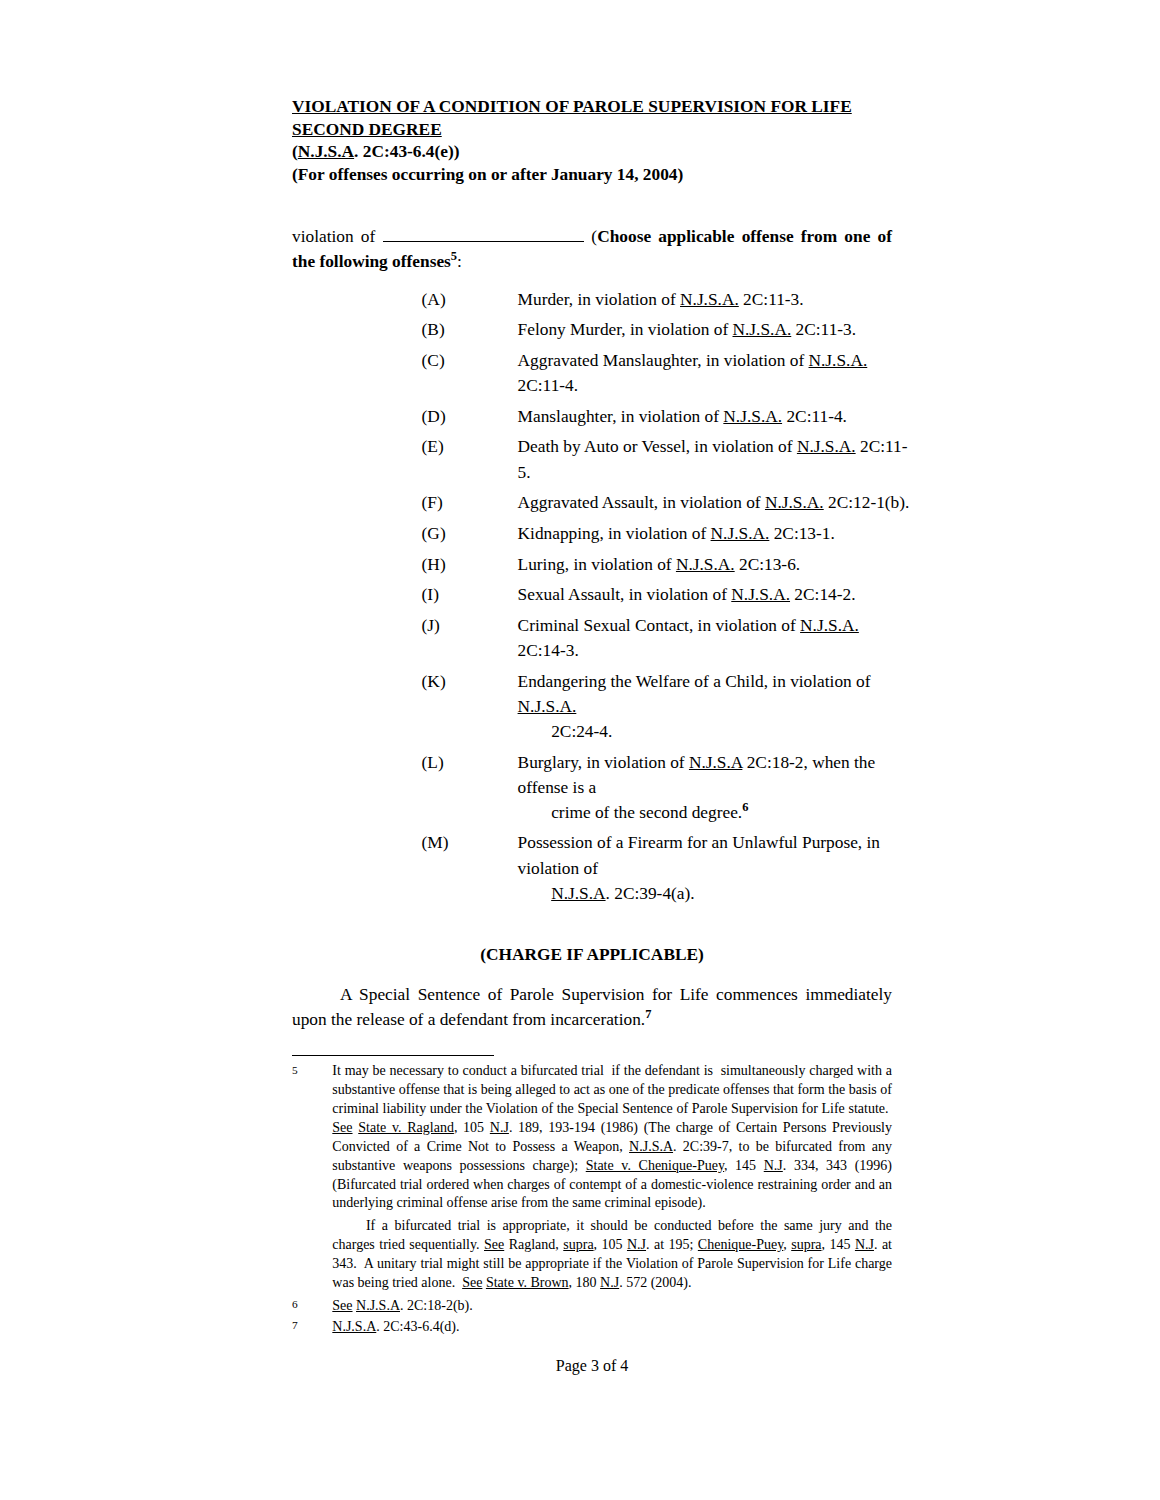VIOLATION OF A CONDITION OF PAROLE SUPERVISION FOR LIFE
SECOND DEGREE
(N.J.S.A. 2C:43-6.4(e))
(For offenses occurring on or after January 14, 2004)
violation of (Choose applicable offense from one of the following offenses5:
| (A) | Murder, in violation of N.J.S.A. 2C:11-3. |
| (B) | Felony Murder, in violation of N.J.S.A. 2C:11-3. |
| (C) | Aggravated Manslaughter, in violation of N.J.S.A. 2C:11-4. |
| (D) | Manslaughter, in violation of N.J.S.A. 2C:11-4. |
| (E) | Death by Auto or Vessel, in violation of N.J.S.A. 2C:11-5. |
| (F) | Aggravated Assault, in violation of N.J.S.A. 2C:12-1(b). |
| (G) | Kidnapping, in violation of N.J.S.A. 2C:13-1. |
| (H) | Luring, in violation of N.J.S.A. 2C:13-6. |
| (I) | Sexual Assault, in violation of N.J.S.A. 2C:14-2. |
| (J) | Criminal Sexual Contact, in violation of N.J.S.A. 2C:14-3. |
| (K) | Endangering the Welfare of a Child, in violation of N.J.S.A. 2C:24-4. |
| (L) | Burglary, in violation of N.J.S.A 2C:18-2, when the offense is a crime of the second degree. 6 |
| (M) | Possession of a Firearm for an Unlawful Purpose, in violation of N.J.S.A . 2C:39-4(a). |
(CHARGE IF APPLICABLE)
A Special Sentence of Parole Supervision for Life commences immediately upon the release of a defendant from incarceration.7
5
It may be necessary to conduct a bifurcated trial if the defendant is simultaneously charged with a substantive offense that is being alleged to act as one of the predicate offenses that form the basis of criminal liability under the Violation of the Special Sentence of Parole Supervision for Life statute. See State v. Ragland, 105 N.J. 189, 193-194 (1986) (The charge of Certain Persons Previously Convicted of a Crime Not to Possess a Weapon, N.J.S.A. 2C:39-7, to be bifurcated from any substantive weapons possessions charge); State v. Chenique-Puey, 145 N.J. 334, 343 (1996) (Bifurcated trial ordered when charges of contempt of a domestic-violence restraining order and an underlying criminal offense arise from the same criminal episode).
If a bifurcated trial is appropriate, it should be conducted before the same jury and the charges tried sequentially. See Ragland, supra, 105 N.J. at 195; Chenique-Puey, supra, 145 N.J. at 343. A unitary trial might still be appropriate if the Violation of Parole Supervision for Life charge was being tried alone. See State v. Brown, 180 N.J. 572 (2004).
6
See N.J.S.A. 2C:18-2(b).
7
N.J.S.A. 2C:43-6.4(d).
Page 3 of 4